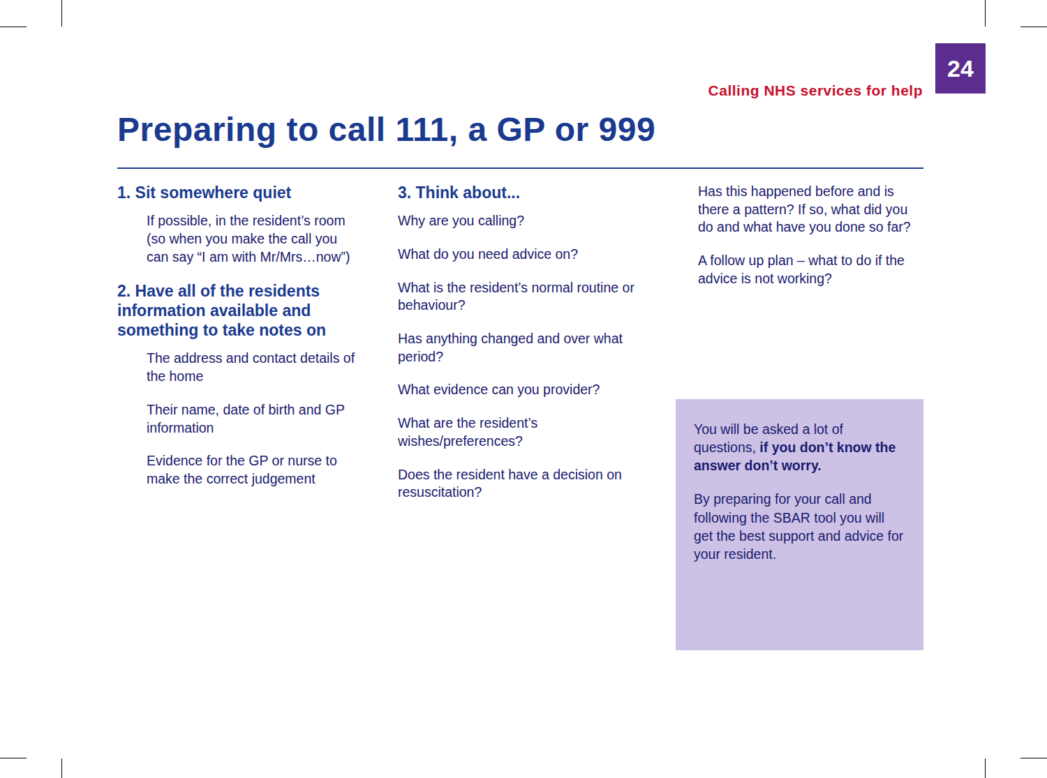24
Calling NHS services for help
Preparing to call 111, a GP or 999
1. Sit somewhere quiet
If possible, in the resident’s room (so when you make the call you can say “I am with Mr/Mrs…now”)
2. Have all of the residents information available and something to take notes on
The address and contact details of the home
Their name, date of birth and GP information
Evidence for the GP or nurse to make the correct judgement
3. Think about...
Why are you calling?
What do you need advice on?
What is the resident’s normal routine or behaviour?
Has anything changed and over what period?
What evidence can you provider?
What are the resident’s wishes/preferences?
Does the resident have a decision on resuscitation?
Has this happened before and is there a pattern? If so, what did you do and what have you done so far?
A follow up plan – what to do if the advice is not working?
You will be asked a lot of questions, if you don’t know the answer don’t worry.
By preparing for your call and following the SBAR tool you will get the best support and advice for your resident.